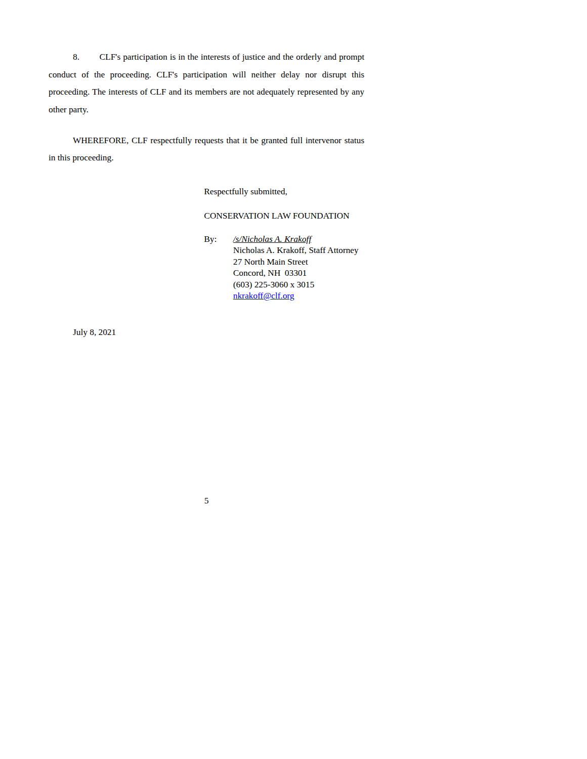8. CLF's participation is in the interests of justice and the orderly and prompt conduct of the proceeding. CLF's participation will neither delay nor disrupt this proceeding. The interests of CLF and its members are not adequately represented by any other party.
WHEREFORE, CLF respectfully requests that it be granted full intervenor status in this proceeding.
Respectfully submitted,
CONSERVATION LAW FOUNDATION
By:
/s/Nicholas A. Krakoff
Nicholas A. Krakoff, Staff Attorney
27 North Main Street
Concord, NH 03301
(603) 225-3060 x 3015
nkrakoff@clf.org
July 8, 2021
5